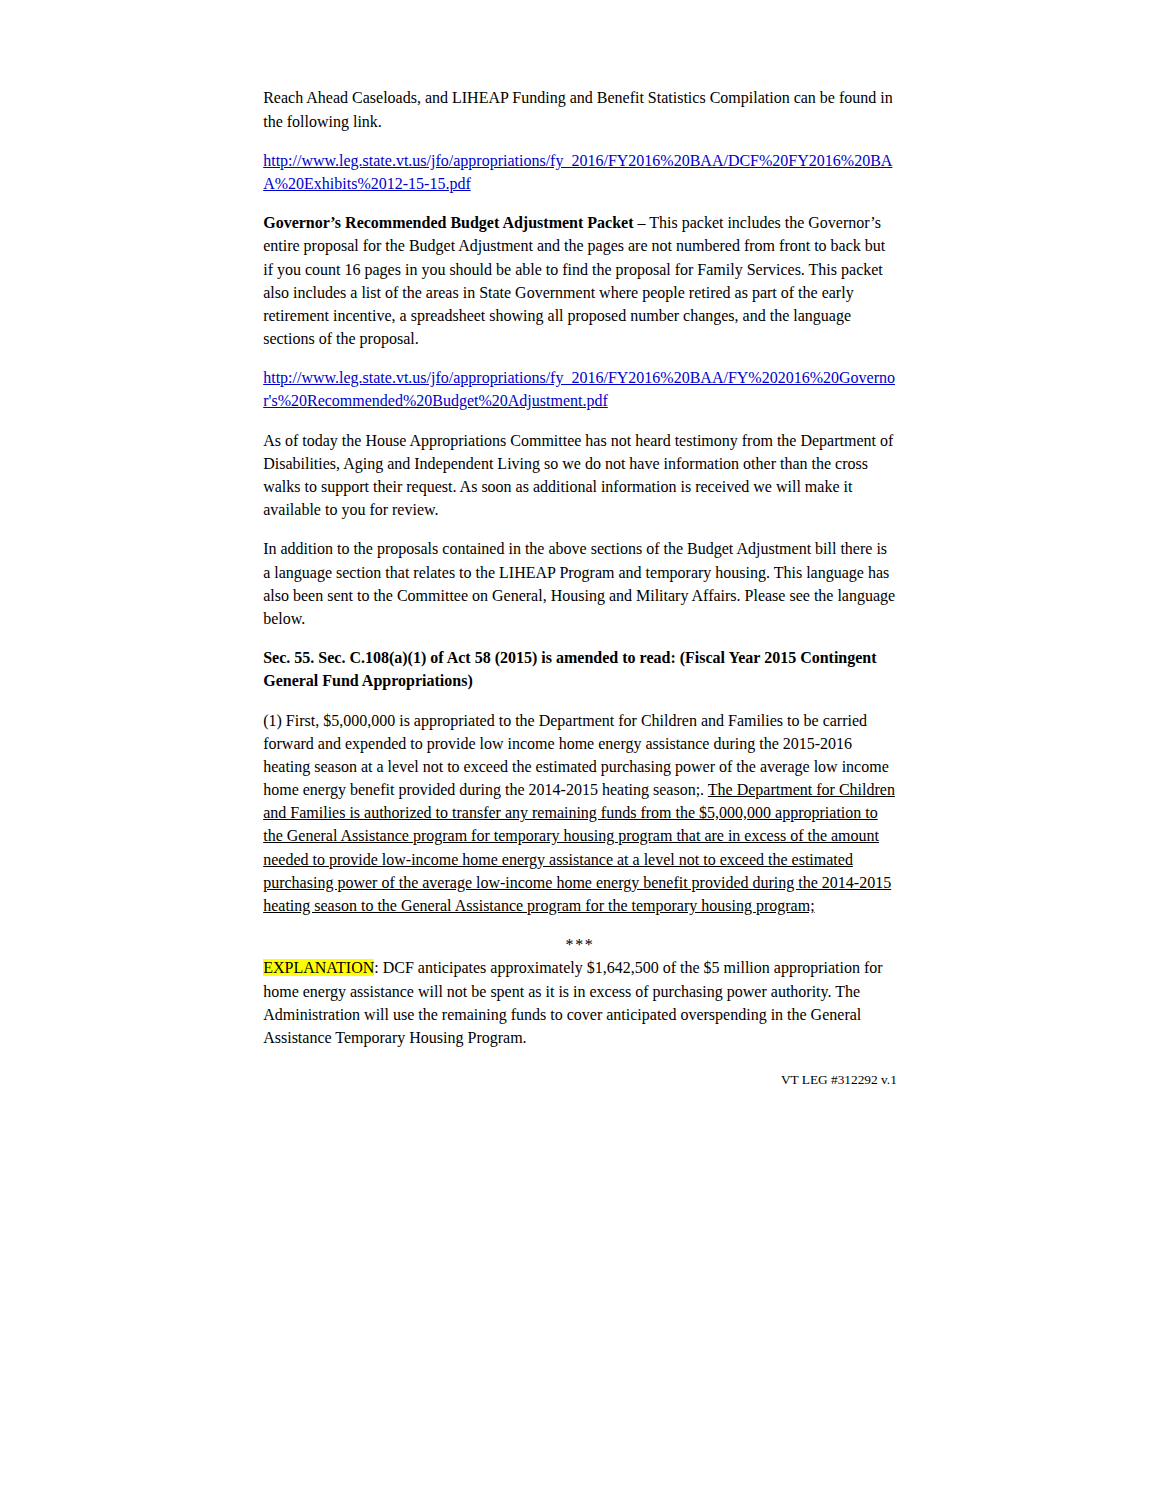Reach Ahead Caseloads, and LIHEAP Funding and Benefit Statistics Compilation can be found in the following link.
http://www.leg.state.vt.us/jfo/appropriations/fy_2016/FY2016%20BAA/DCF%20FY2016%20BAA%20Exhibits%2012-15-15.pdf
Governor’s Recommended Budget Adjustment Packet – This packet includes the Governor’s entire proposal for the Budget Adjustment and the pages are not numbered from front to back but if you count 16 pages in you should be able to find the proposal for Family Services. This packet also includes a list of the areas in State Government where people retired as part of the early retirement incentive, a spreadsheet showing all proposed number changes, and the language sections of the proposal.
http://www.leg.state.vt.us/jfo/appropriations/fy_2016/FY2016%20BAA/FY%202016%20Governor's%20Recommended%20Budget%20Adjustment.pdf
As of today the House Appropriations Committee has not heard testimony from the Department of Disabilities, Aging and Independent Living so we do not have information other than the cross walks to support their request. As soon as additional information is received we will make it available to you for review.
In addition to the proposals contained in the above sections of the Budget Adjustment bill there is a language section that relates to the LIHEAP Program and temporary housing. This language has also been sent to the Committee on General, Housing and Military Affairs. Please see the language below.
Sec. 55. Sec. C.108(a)(1) of Act 58 (2015) is amended to read: (Fiscal Year 2015 Contingent General Fund Appropriations)
(1) First, $5,000,000 is appropriated to the Department for Children and Families to be carried forward and expended to provide low income home energy assistance during the 2015-2016 heating season at a level not to exceed the estimated purchasing power of the average low income home energy benefit provided during the 2014-2015 heating season;. The Department for Children and Families is authorized to transfer any remaining funds from the $5,000,000 appropriation to the General Assistance program for temporary housing program that are in excess of the amount needed to provide low-income home energy assistance at a level not to exceed the estimated purchasing power of the average low-income home energy benefit provided during the 2014-2015 heating season to the General Assistance program for the temporary housing program;
***
EXPLANATION: DCF anticipates approximately $1,642,500 of the $5 million appropriation for home energy assistance will not be spent as it is in excess of purchasing power authority. The Administration will use the remaining funds to cover anticipated overspending in the General Assistance Temporary Housing Program.
VT LEG #312292 v.1